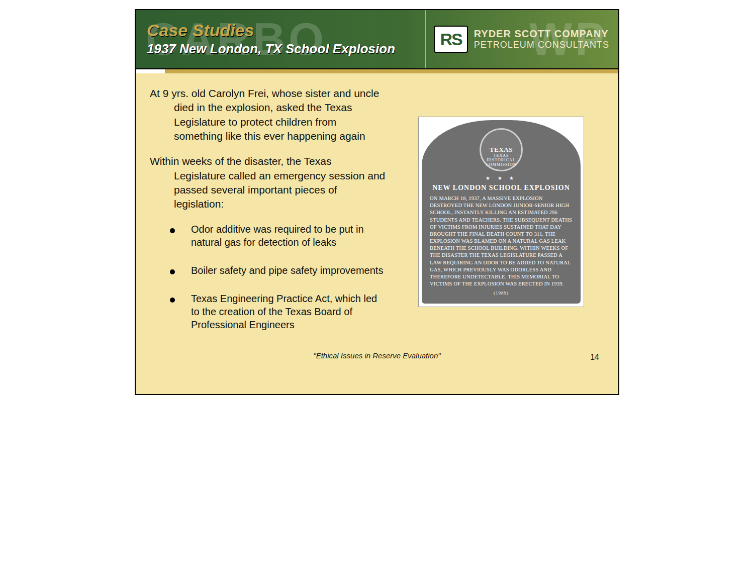CARBO WP
Case Studies
1937 New London, TX School Explosion
RS
RYDER SCOTT COMPANY
PETROLEUM CONSULTANTS
At 9 yrs. old Carolyn Frei, whose sister and uncle died in the explosion, asked the Texas Legislature to protect children from something like this ever happening again
Within weeks of the disaster, the Texas Legislature called an emergency session and passed several important pieces of legislation:
Odor additive was required to be put in natural gas for detection of leaks
Boiler safety and pipe safety improvements
Texas Engineering Practice Act, which led to the creation of the Texas Board of Professional Engineers
TEXAS TEXAS HISTORICAL COMMISSION
★ ★ ★
NEW LONDON SCHOOL EXPLOSION
ON MARCH 18, 1937, A MASSIVE EXPLOSION DESTROYED THE NEW LONDON JUNIOR-SENIOR HIGH SCHOOL, INSTANTLY KILLING AN ESTIMATED 296 STUDENTS AND TEACHERS. THE SUBSEQUENT DEATHS OF VICTIMS FROM INJURIES SUSTAINED THAT DAY BROUGHT THE FINAL DEATH COUNT TO 311. THE EXPLOSION WAS BLAMED ON A NATURAL GAS LEAK BENEATH THE SCHOOL BUILDING. WITHIN WEEKS OF THE DISASTER THE TEXAS LEGISLATURE PASSED A LAW REQUIRING AN ODOR TO BE ADDED TO NATURAL GAS, WHICH PREVIOUSLY WAS ODORLESS AND THEREFORE UNDETECTABLE. THIS MEMORIAL TO VICTIMS OF THE EXPLOSION WAS ERECTED IN 1939.
(1989)
"Ethical Issues in Reserve Evaluation"
14